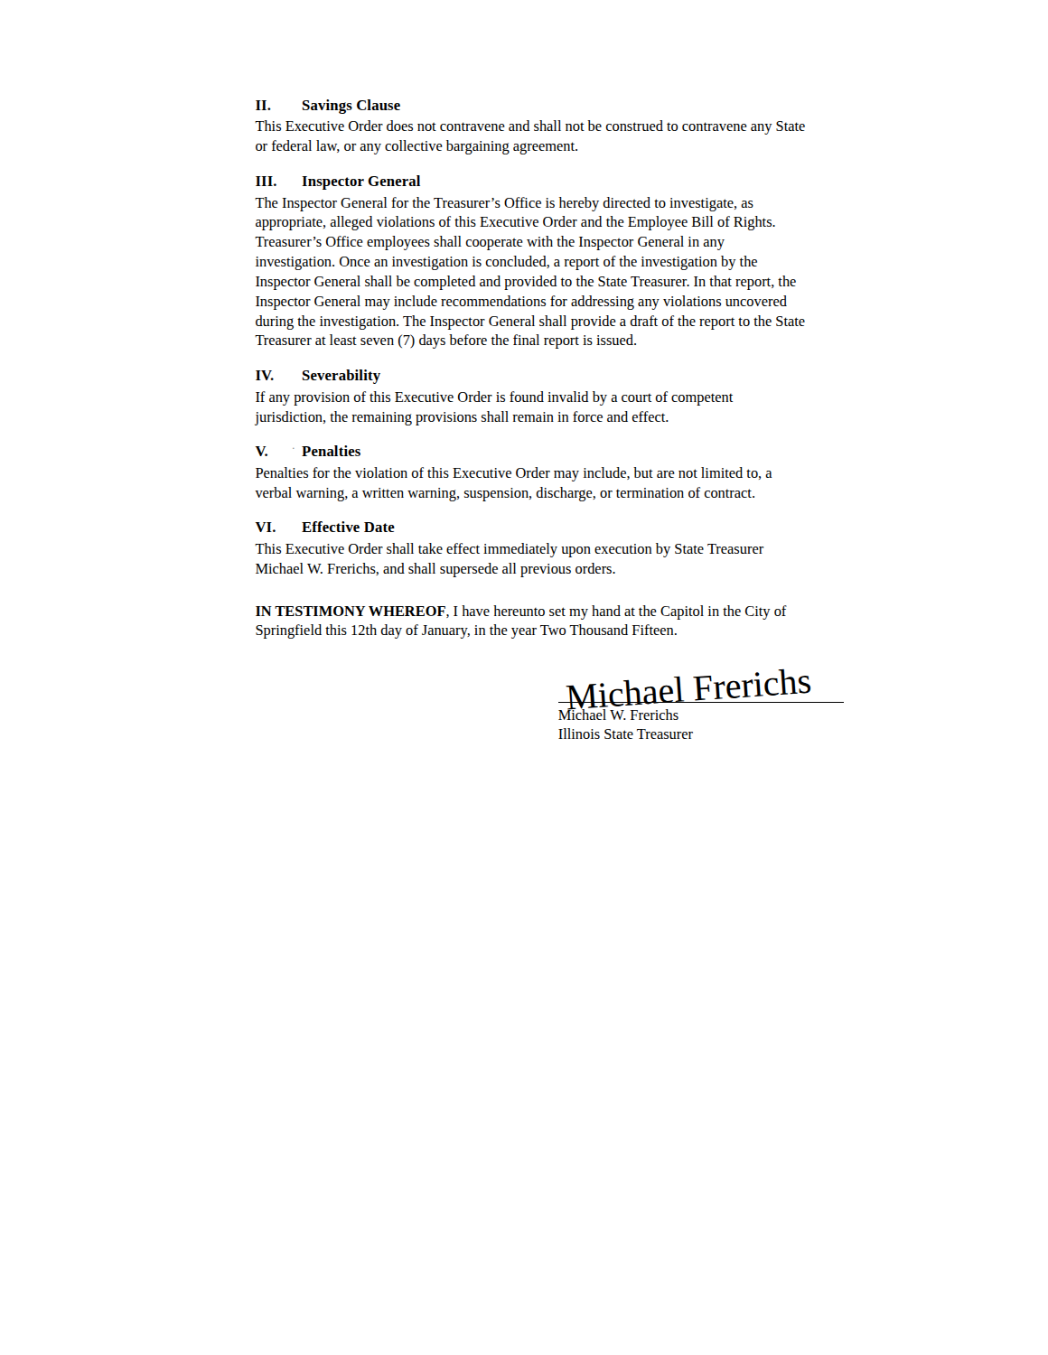II. Savings Clause
This Executive Order does not contravene and shall not be construed to contravene any State or federal law, or any collective bargaining agreement.
III. Inspector General
The Inspector General for the Treasurer’s Office is hereby directed to investigate, as appropriate, alleged violations of this Executive Order and the Employee Bill of Rights. Treasurer’s Office employees shall cooperate with the Inspector General in any investigation. Once an investigation is concluded, a report of the investigation by the Inspector General shall be completed and provided to the State Treasurer. In that report, the Inspector General may include recommendations for addressing any violations uncovered during the investigation. The Inspector General shall provide a draft of the report to the State Treasurer at least seven (7) days before the final report is issued.
IV. Severability
If any provision of this Executive Order is found invalid by a court of competent jurisdiction, the remaining provisions shall remain in force and effect.
·
V. Penalties
Penalties for the violation of this Executive Order may include, but are not limited to, a verbal warning, a written warning, suspension, discharge, or termination of contract.
VI. Effective Date
This Executive Order shall take effect immediately upon execution by State Treasurer Michael W. Frerichs, and shall supersede all previous orders.
IN TESTIMONY WHEREOF, I have hereunto set my hand at the Capitol in the City of Springfield this 12th day of January, in the year Two Thousand Fifteen.
Michael Frerichs
Michael W. Frerichs
Illinois State Treasurer